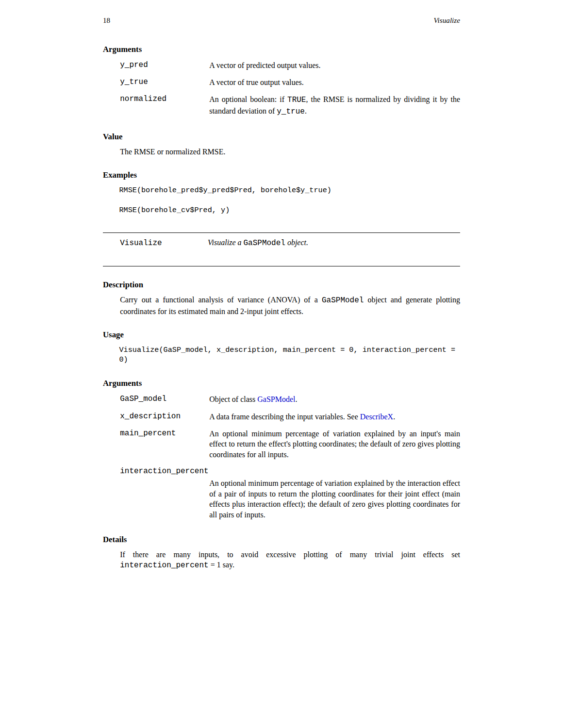18 Visualize
Arguments
y_pred
A vector of predicted output values.
y_true
A vector of true output values.
normalized
An optional boolean: if TRUE, the RMSE is normalized by dividing it by the standard deviation of y_true.
Value
The RMSE or normalized RMSE.
Examples
RMSE(borehole_pred$y_pred$Pred, borehole$y_true)

RMSE(borehole_cv$Pred, y)
Visualize Visualize a GaSPModel object.
Description
Carry out a functional analysis of variance (ANOVA) of a GaSPModel object and generate plotting coordinates for its estimated main and 2-input joint effects.
Usage
Visualize(GaSP_model, x_description, main_percent = 0, interaction_percent = 0)
Arguments
GaSP_model
Object of class GaSPModel.
x_description
A data frame describing the input variables. See DescribeX.
main_percent
An optional minimum percentage of variation explained by an input's main effect to return the effect's plotting coordinates; the default of zero gives plotting coordinates for all inputs.
interaction_percent
An optional minimum percentage of variation explained by the interaction effect of a pair of inputs to return the plotting coordinates for their joint effect (main effects plus interaction effect); the default of zero gives plotting coordinates for all pairs of inputs.
Details
If there are many inputs, to avoid excessive plotting of many trivial joint effects set interaction_percent = 1 say.